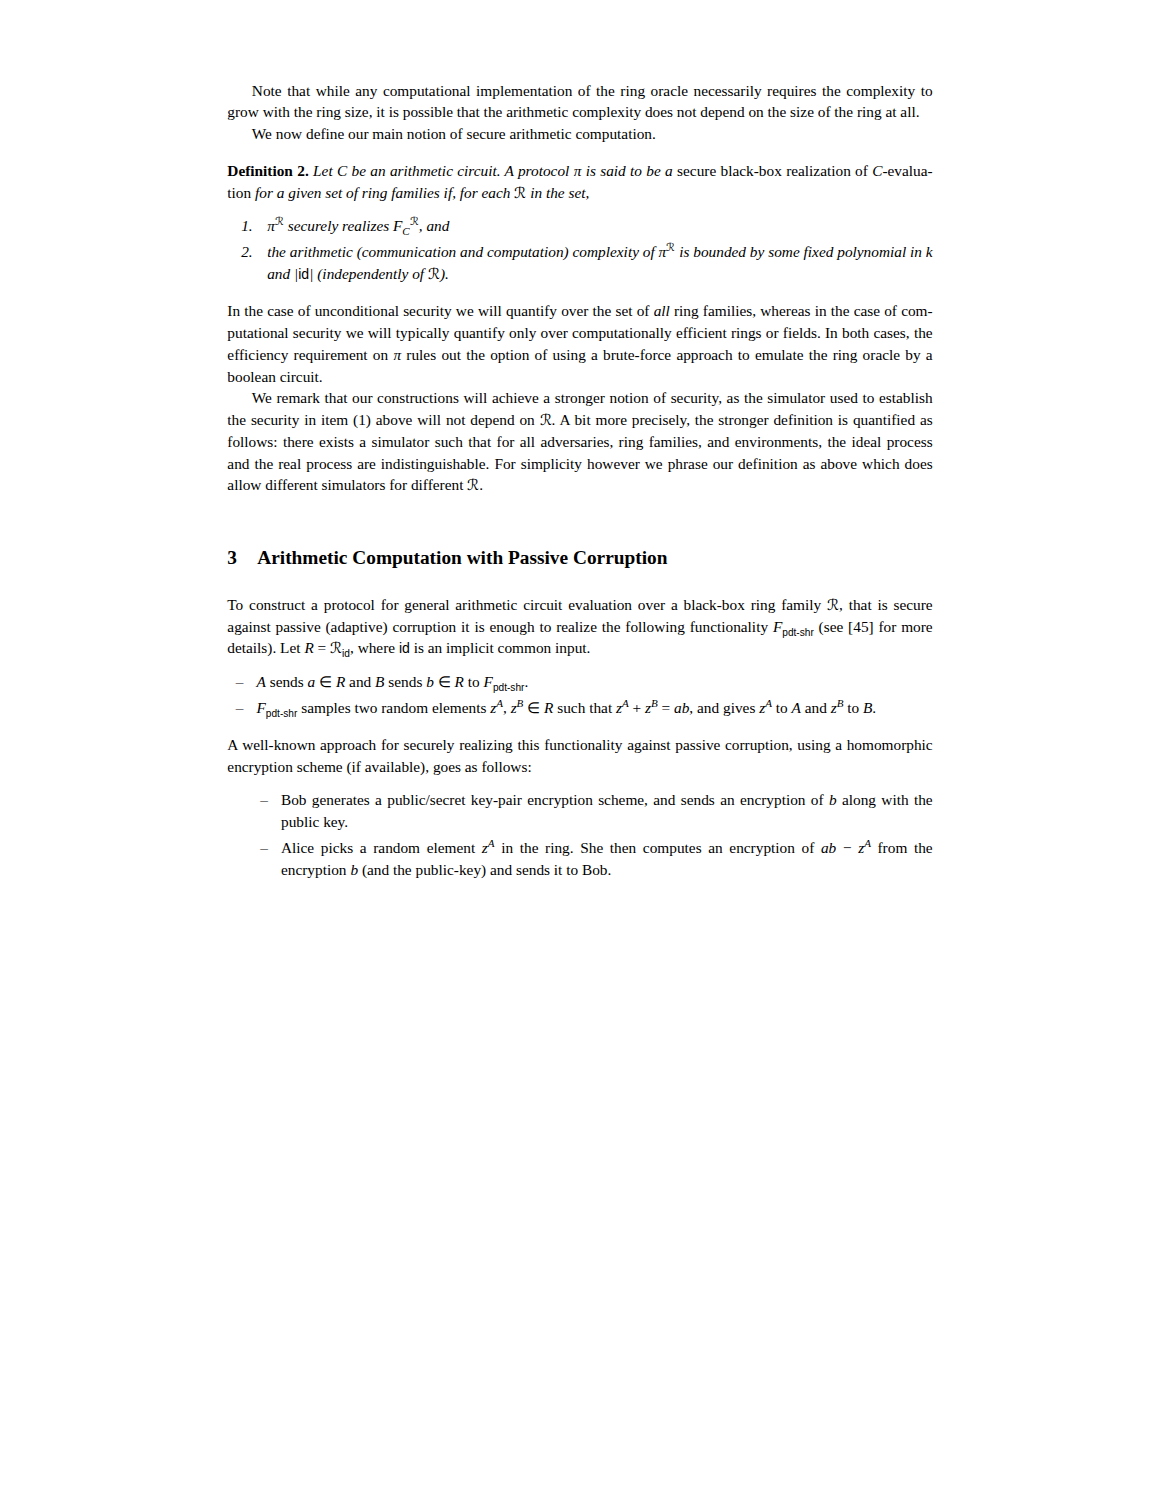Note that while any computational implementation of the ring oracle necessarily requires the complexity to grow with the ring size, it is possible that the arithmetic complexity does not depend on the size of the ring at all.
We now define our main notion of secure arithmetic computation.
Definition 2. Let C be an arithmetic circuit. A protocol π is said to be a secure black-box realization of C-evaluation for a given set of ring families if, for each ℛ in the set,
1. πℛ securely realizes FCℛ, and
2. the arithmetic (communication and computation) complexity of πℛ is bounded by some fixed polynomial in k and |id| (independently of ℛ).
In the case of unconditional security we will quantify over the set of all ring families, whereas in the case of computational security we will typically quantify only over computationally efficient rings or fields. In both cases, the efficiency requirement on π rules out the option of using a brute-force approach to emulate the ring oracle by a boolean circuit.
We remark that our constructions will achieve a stronger notion of security, as the simulator used to establish the security in item (1) above will not depend on ℛ. A bit more precisely, the stronger definition is quantified as follows: there exists a simulator such that for all adversaries, ring families, and environments, the ideal process and the real process are indistinguishable. For simplicity however we phrase our definition as above which does allow different simulators for different ℛ.
3 Arithmetic Computation with Passive Corruption
To construct a protocol for general arithmetic circuit evaluation over a black-box ring family ℛ, that is secure against passive (adaptive) corruption it is enough to realize the following functionality Fpdt-shr (see [45] for more details). Let R = ℛid, where id is an implicit common input.
A sends a ∈ R and B sends b ∈ R to Fpdt-shr.
Fpdt-shr samples two random elements zA, zB ∈ R such that zA + zB = ab, and gives zA to A and zB to B.
A well-known approach for securely realizing this functionality against passive corruption, using a homomorphic encryption scheme (if available), goes as follows:
Bob generates a public/secret key-pair encryption scheme, and sends an encryption of b along with the public key.
Alice picks a random element zA in the ring. She then computes an encryption of ab − zA from the encryption b (and the public-key) and sends it to Bob.